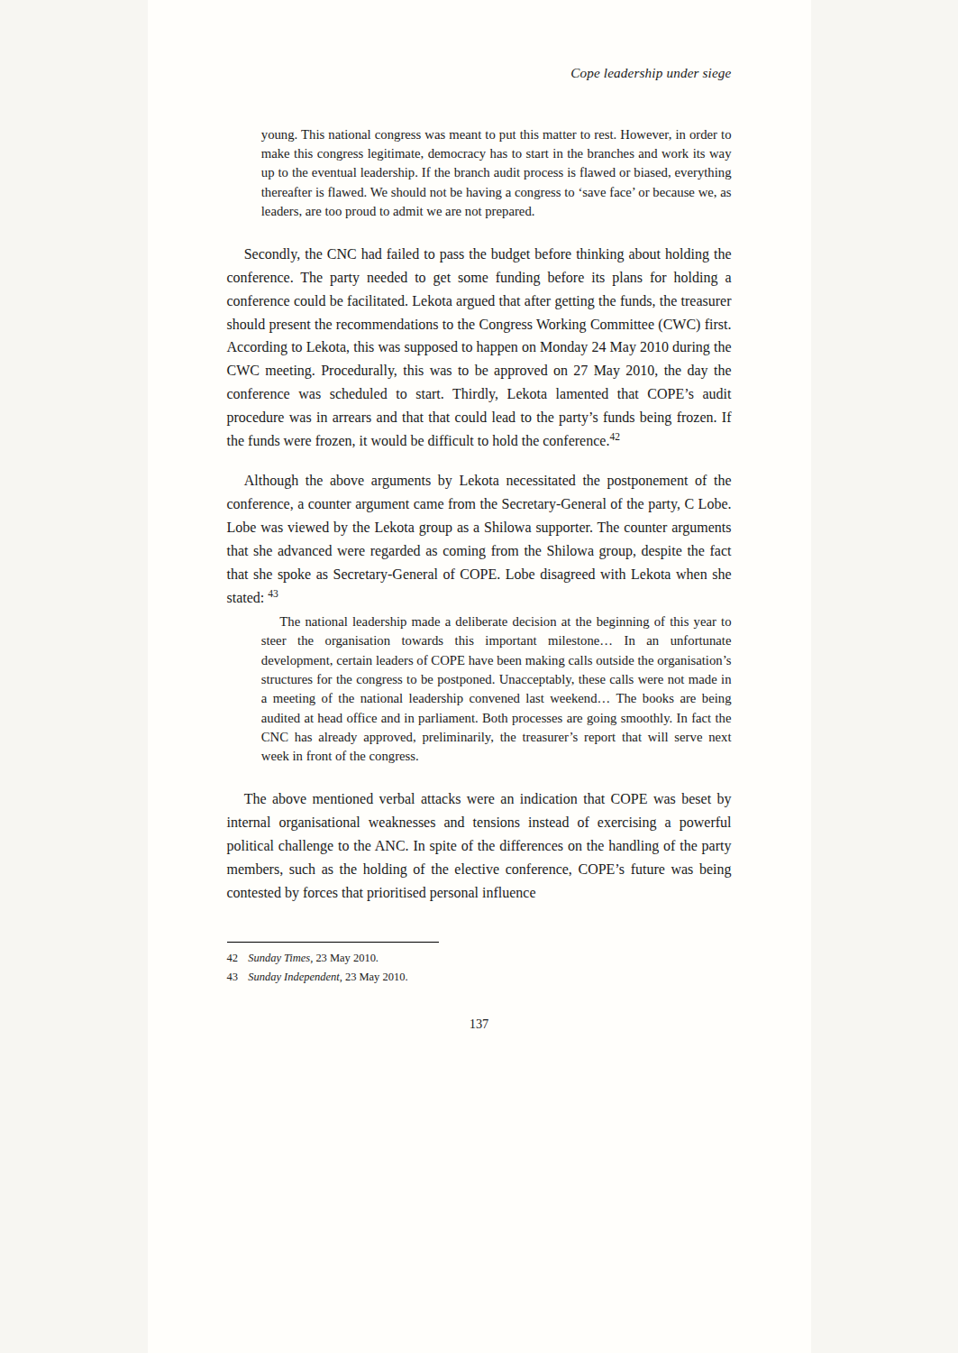Cope leadership under siege
young. This national congress was meant to put this matter to rest. However, in order to make this congress legitimate, democracy has to start in the branches and work its way up to the eventual leadership. If the branch audit process is flawed or biased, everything thereafter is flawed. We should not be having a congress to ‘save face’ or because we, as leaders, are too proud to admit we are not prepared.
Secondly, the CNC had failed to pass the budget before thinking about holding the conference. The party needed to get some funding before its plans for holding a conference could be facilitated. Lekota argued that after getting the funds, the treasurer should present the recommendations to the Congress Working Committee (CWC) first. According to Lekota, this was supposed to happen on Monday 24 May 2010 during the CWC meeting. Procedurally, this was to be approved on 27 May 2010, the day the conference was scheduled to start. Thirdly, Lekota lamented that COPE’s audit procedure was in arrears and that that could lead to the party’s funds being frozen. If the funds were frozen, it would be difficult to hold the conference.42
Although the above arguments by Lekota necessitated the postponement of the conference, a counter argument came from the Secretary-General of the party, C Lobe. Lobe was viewed by the Lekota group as a Shilowa supporter. The counter arguments that she advanced were regarded as coming from the Shilowa group, despite the fact that she spoke as Secretary-General of COPE. Lobe disagreed with Lekota when she stated: 43
The national leadership made a deliberate decision at the beginning of this year to steer the organisation towards this important milestone… In an unfortunate development, certain leaders of COPE have been making calls outside the organisation’s structures for the congress to be postponed. Unacceptably, these calls were not made in a meeting of the national leadership convened last weekend… The books are being audited at head office and in parliament. Both processes are going smoothly. In fact the CNC has already approved, preliminarily, the treasurer’s report that will serve next week in front of the congress.
The above mentioned verbal attacks were an indication that COPE was beset by internal organisational weaknesses and tensions instead of exercising a powerful political challenge to the ANC. In spite of the differences on the handling of the party members, such as the holding of the elective conference, COPE’s future was being contested by forces that prioritised personal influence
42 Sunday Times, 23 May 2010.
43 Sunday Independent, 23 May 2010.
137